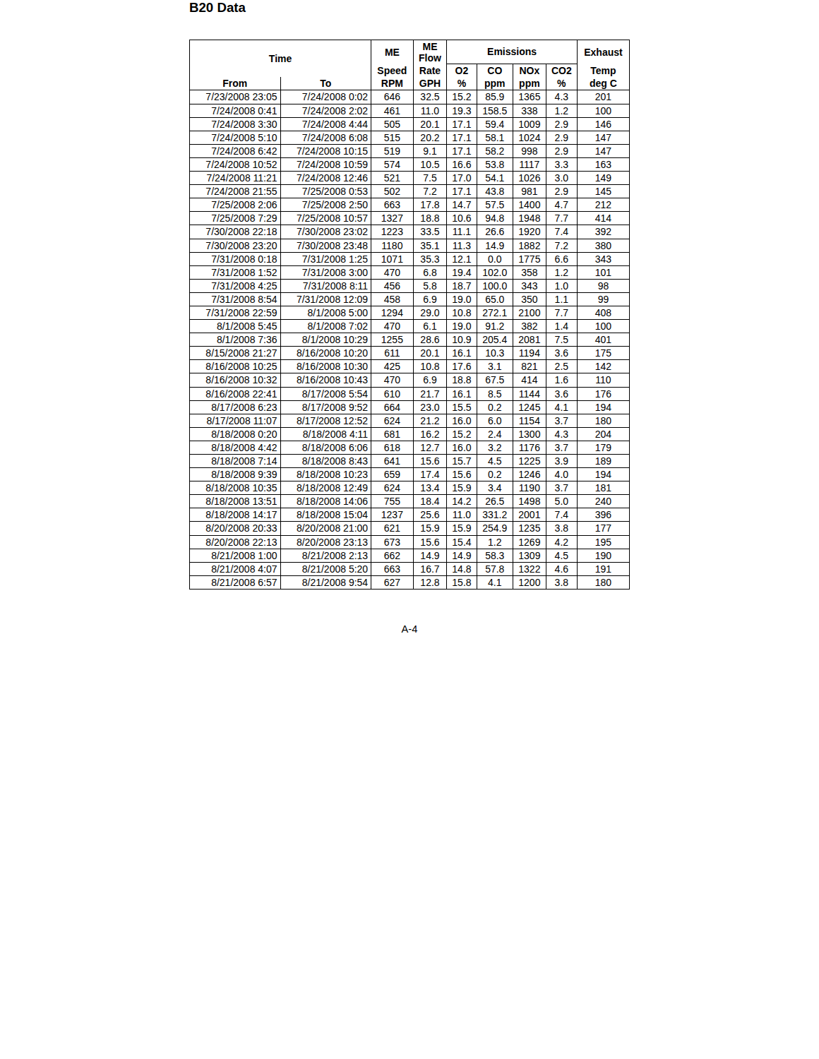B20 Data
| Time | ME | ME Flow | Emissions | Exhaust |
| --- | --- | --- | --- | --- |
| Speed | Rate | O2 | CO | NOx | CO2 | Temp |
| From | To | RPM | GPH | % | ppm | ppm | % | deg C |
| 7/23/2008 23:05 | 7/24/2008 0:02 | 646 | 32.5 | 15.2 | 85.9 | 1365 | 4.3 | 201 |
| 7/24/2008 0:41 | 7/24/2008 2:02 | 461 | 11.0 | 19.3 | 158.5 | 338 | 1.2 | 100 |
| 7/24/2008 3:30 | 7/24/2008 4:44 | 505 | 20.1 | 17.1 | 59.4 | 1009 | 2.9 | 146 |
| 7/24/2008 5:10 | 7/24/2008 6:08 | 515 | 20.2 | 17.1 | 58.1 | 1024 | 2.9 | 147 |
| 7/24/2008 6:42 | 7/24/2008 10:15 | 519 | 9.1 | 17.1 | 58.2 | 998 | 2.9 | 147 |
| 7/24/2008 10:52 | 7/24/2008 10:59 | 574 | 10.5 | 16.6 | 53.8 | 1117 | 3.3 | 163 |
| 7/24/2008 11:21 | 7/24/2008 12:46 | 521 | 7.5 | 17.0 | 54.1 | 1026 | 3.0 | 149 |
| 7/24/2008 21:55 | 7/25/2008 0:53 | 502 | 7.2 | 17.1 | 43.8 | 981 | 2.9 | 145 |
| 7/25/2008 2:06 | 7/25/2008 2:50 | 663 | 17.8 | 14.7 | 57.5 | 1400 | 4.7 | 212 |
| 7/25/2008 7:29 | 7/25/2008 10:57 | 1327 | 18.8 | 10.6 | 94.8 | 1948 | 7.7 | 414 |
| 7/30/2008 22:18 | 7/30/2008 23:02 | 1223 | 33.5 | 11.1 | 26.6 | 1920 | 7.4 | 392 |
| 7/30/2008 23:20 | 7/30/2008 23:48 | 1180 | 35.1 | 11.3 | 14.9 | 1882 | 7.2 | 380 |
| 7/31/2008 0:18 | 7/31/2008 1:25 | 1071 | 35.3 | 12.1 | 0.0 | 1775 | 6.6 | 343 |
| 7/31/2008 1:52 | 7/31/2008 3:00 | 470 | 6.8 | 19.4 | 102.0 | 358 | 1.2 | 101 |
| 7/31/2008 4:25 | 7/31/2008 8:11 | 456 | 5.8 | 18.7 | 100.0 | 343 | 1.0 | 98 |
| 7/31/2008 8:54 | 7/31/2008 12:09 | 458 | 6.9 | 19.0 | 65.0 | 350 | 1.1 | 99 |
| 7/31/2008 22:59 | 8/1/2008 5:00 | 1294 | 29.0 | 10.8 | 272.1 | 2100 | 7.7 | 408 |
| 8/1/2008 5:45 | 8/1/2008 7:02 | 470 | 6.1 | 19.0 | 91.2 | 382 | 1.4 | 100 |
| 8/1/2008 7:36 | 8/1/2008 10:29 | 1255 | 28.6 | 10.9 | 205.4 | 2081 | 7.5 | 401 |
| 8/15/2008 21:27 | 8/16/2008 10:20 | 611 | 20.1 | 16.1 | 10.3 | 1194 | 3.6 | 175 |
| 8/16/2008 10:25 | 8/16/2008 10:30 | 425 | 10.8 | 17.6 | 3.1 | 821 | 2.5 | 142 |
| 8/16/2008 10:32 | 8/16/2008 10:43 | 470 | 6.9 | 18.8 | 67.5 | 414 | 1.6 | 110 |
| 8/16/2008 22:41 | 8/17/2008 5:54 | 610 | 21.7 | 16.1 | 8.5 | 1144 | 3.6 | 176 |
| 8/17/2008 6:23 | 8/17/2008 9:52 | 664 | 23.0 | 15.5 | 0.2 | 1245 | 4.1 | 194 |
| 8/17/2008 11:07 | 8/17/2008 12:52 | 624 | 21.2 | 16.0 | 6.0 | 1154 | 3.7 | 180 |
| 8/18/2008 0:20 | 8/18/2008 4:11 | 681 | 16.2 | 15.2 | 2.4 | 1300 | 4.3 | 204 |
| 8/18/2008 4:42 | 8/18/2008 6:06 | 618 | 12.7 | 16.0 | 3.2 | 1176 | 3.7 | 179 |
| 8/18/2008 7:14 | 8/18/2008 8:43 | 641 | 15.6 | 15.7 | 4.5 | 1225 | 3.9 | 189 |
| 8/18/2008 9:39 | 8/18/2008 10:23 | 659 | 17.4 | 15.6 | 0.2 | 1246 | 4.0 | 194 |
| 8/18/2008 10:35 | 8/18/2008 12:49 | 624 | 13.4 | 15.9 | 3.4 | 1190 | 3.7 | 181 |
| 8/18/2008 13:51 | 8/18/2008 14:06 | 755 | 18.4 | 14.2 | 26.5 | 1498 | 5.0 | 240 |
| 8/18/2008 14:17 | 8/18/2008 15:04 | 1237 | 25.6 | 11.0 | 331.2 | 2001 | 7.4 | 396 |
| 8/20/2008 20:33 | 8/20/2008 21:00 | 621 | 15.9 | 15.9 | 254.9 | 1235 | 3.8 | 177 |
| 8/20/2008 22:13 | 8/20/2008 23:13 | 673 | 15.6 | 15.4 | 1.2 | 1269 | 4.2 | 195 |
| 8/21/2008 1:00 | 8/21/2008 2:13 | 662 | 14.9 | 14.9 | 58.3 | 1309 | 4.5 | 190 |
| 8/21/2008 4:07 | 8/21/2008 5:20 | 663 | 16.7 | 14.8 | 57.8 | 1322 | 4.6 | 191 |
| 8/21/2008 6:57 | 8/21/2008 9:54 | 627 | 12.8 | 15.8 | 4.1 | 1200 | 3.8 | 180 |
A-4